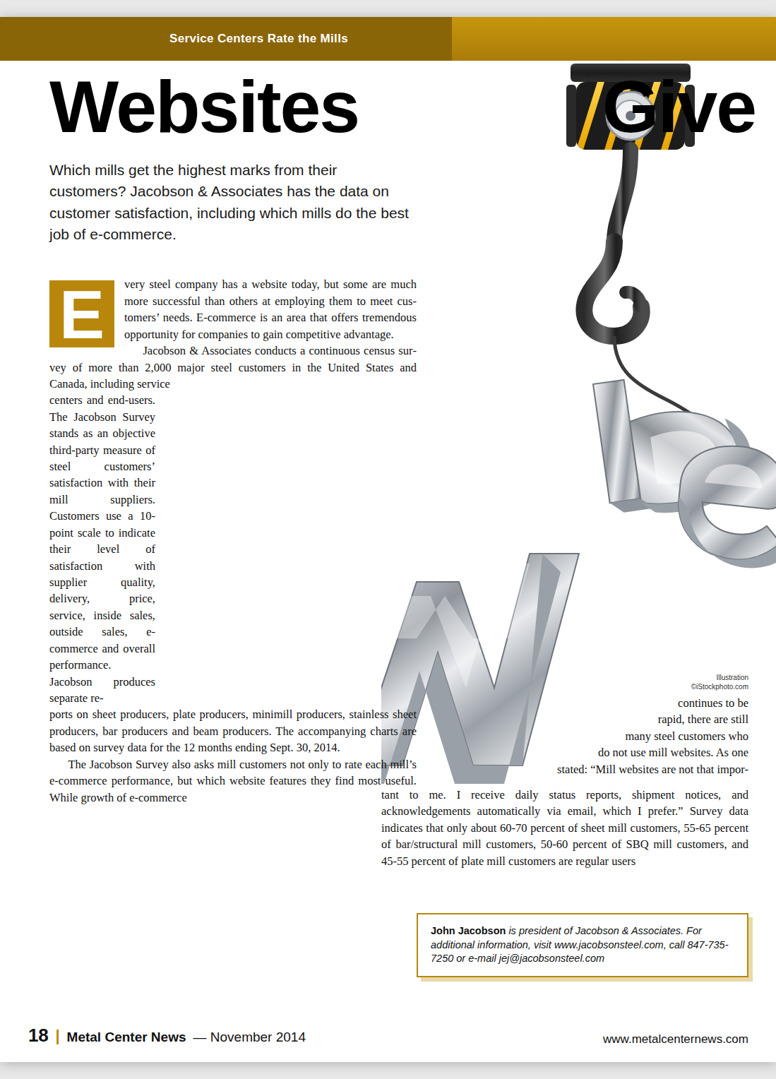Service Centers Rate the Mills
Illustration
©iStockphoto.com
Websites Give
Which mills get the highest marks from their customers? Jacobson & Associates has the data on customer satisfaction, including which mills do the best job of e-commerce.
Every steel company has a website today, but some are much more successful than others at employing them to meet customers’ needs. E-commerce is an area that offers tremendous opportunity for companies to gain competitive advantage.
Jacobson & Associates conducts a continuous census survey of more than 2,000 major steel customers in the United States and Canada, including service
centers and end-users. The Jacobson Survey stands as an objective third-party measure of steel customers’ satisfaction with their mill suppliers. Customers use a 10-point scale to indicate their level of satisfaction with supplier quality, delivery, price, service, inside sales, outside sales, e-commerce and overall performance. Jacobson produces separate re-
ports on sheet producers, plate producers, minimill producers, stainless sheet producers, bar producers and beam producers. The accompanying charts are based on survey data for the 12 months ending Sept. 30, 2014.
The Jacobson Survey also asks mill customers not only to rate each mill’s e-commerce performance, but which website features they find most useful. While growth of e-commerce
continues to be rapid, there are still many steel customers who do not use mill websites. As one stated: “Mill websites are not that impor-
tant to me. I receive daily status reports, shipment notices, and acknowledgements automatically via email, which I prefer.” Survey data indicates that only about 60-70 percent of sheet mill customers, 55-65 percent of bar/structural mill customers, 50-60 percent of SBQ mill customers, and 45-55 percent of plate mill customers are regular users
John Jacobson is president of Jacobson & Associates. For additional information, visit www.jacobsonsteel.com, call 847-735-7250 or e-mail jej@jacobsonsteel.com
18 | Metal Center News — November 2014
www.metalcenternews.com